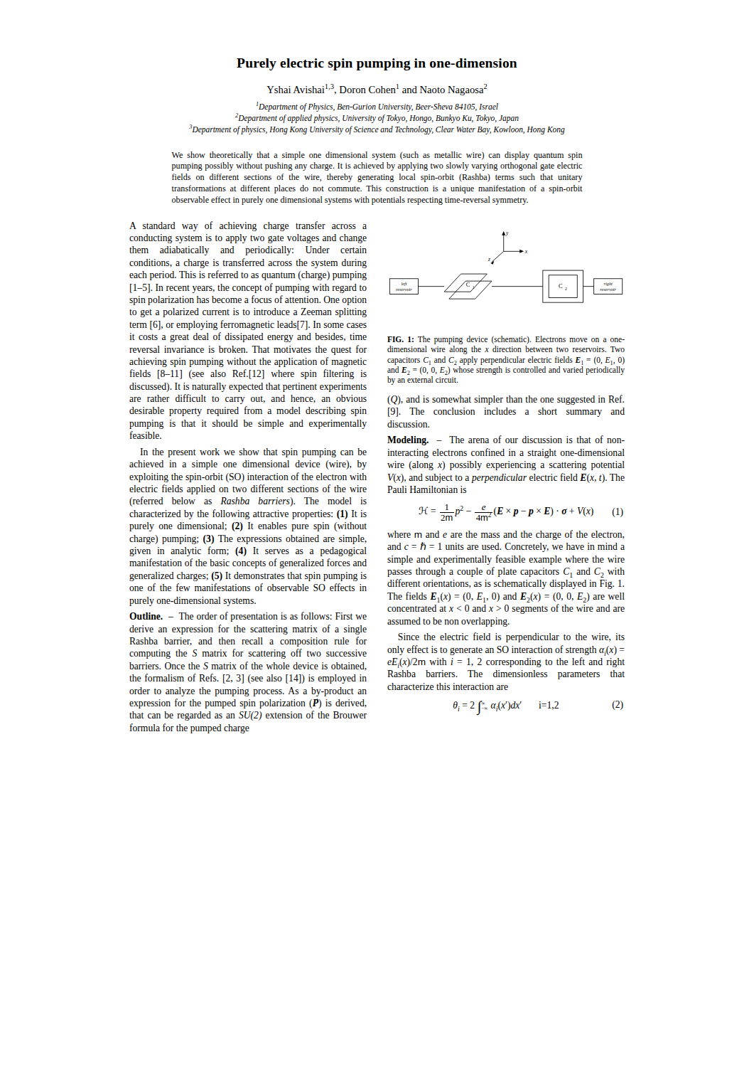Purely electric spin pumping in one-dimension
Yshai Avishai1,3, Doron Cohen1 and Naoto Nagaosa2
1Department of Physics, Ben-Gurion University, Beer-Sheva 84105, Israel
2Department of applied physics, University of Tokyo, Hongo, Bunkyo Ku, Tokyo, Japan
3Department of physics, Hong Kong University of Science and Technology, Clear Water Bay, Kowloon, Hong Kong
We show theoretically that a simple one dimensional system (such as metallic wire) can display quantum spin pumping possibly without pushing any charge. It is achieved by applying two slowly varying orthogonal gate electric fields on different sections of the wire, thereby generating local spin-orbit (Rashba) terms such that unitary transformations at different places do not commute. This construction is a unique manifestation of a spin-orbit observable effect in purely one dimensional systems with potentials respecting time-reversal symmetry.
A standard way of achieving charge transfer across a conducting system is to apply two gate voltages and change them adiabatically and periodically: Under certain conditions, a charge is transferred across the system during each period. This is referred to as quantum (charge) pumping [1–5]. In recent years, the concept of pumping with regard to spin polarization has become a focus of attention. One option to get a polarized current is to introduce a Zeeman splitting term [6], or employing ferromagnetic leads[7]. In some cases it costs a great deal of dissipated energy and besides, time reversal invariance is broken. That motivates the quest for achieving spin pumping without the application of magnetic fields [8–11] (see also Ref.[12] where spin filtering is discussed). It is naturally expected that pertinent experiments are rather difficult to carry out, and hence, an obvious desirable property required from a model describing spin pumping is that it should be simple and experimentally feasible.
In the present work we show that spin pumping can be achieved in a simple one dimensional device (wire), by exploiting the spin-orbit (SO) interaction of the electron with electric fields applied on two different sections of the wire (referred below as Rashba barriers). The model is characterized by the following attractive properties: (1) It is purely one dimensional; (2) It enables pure spin (without charge) pumping; (3) The expressions obtained are simple, given in analytic form; (4) It serves as a pedagogical manifestation of the basic concepts of generalized forces and generalized charges; (5) It demonstrates that spin pumping is one of the few manifestations of observable SO effects in purely one-dimensional systems.
Outline. – The order of presentation is as follows: First we derive an expression for the scattering matrix of a single Rashba barrier, and then recall a composition rule for computing the S matrix for scattering off two successive barriers. Once the S matrix of the whole device is obtained, the formalism of Refs. [2, 3] (see also [14]) is employed in order to analyze the pumping process. As a by-product an expression for the pumped spin polarization (P⃗) is derived, that can be regarded as an SU(2) extension of the Brouwer formula for the pumped charge
y x z left reservoir right reservoir C 1 C 2
FIG. 1: The pumping device (schematic). Electrons move on a one-dimensional wire along the x direction between two reservoirs. Two capacitors C1 and C2 apply perpendicular electric fields E1 = (0, E1, 0) and E2 = (0, 0, E2) whose strength is controlled and varied periodically by an external circuit.
(Q), and is somewhat simpler than the one suggested in Ref. [9]. The conclusion includes a short summary and discussion.
Modeling. – The arena of our discussion is that of non-interacting electrons confined in a straight one-dimensional wire (along x) possibly experiencing a scattering potential V(x), and subject to a perpendicular electric field E(x, t). The Pauli Hamiltonian is
ℋ = 12m p2 − e 4m2(E × p − p × E) · σ + V(x) (1)
where m and e are the mass and the charge of the electron, and c = ℏ = 1 units are used. Concretely, we have in mind a simple and experimentally feasible example where the wire passes through a couple of plate capacitors C1 and C2 with different orientations, as is schematically displayed in Fig. 1. The fields E1(x) = (0, E1, 0) and E2(x) = (0, 0, E2) are well concentrated at x < 0 and x > 0 segments of the wire and are assumed to be non overlapping.
Since the electric field is perpendicular to the wire, its only effect is to generate an SO interaction of strength αi(x) = eEi(x)/2m with i = 1, 2 corresponding to the left and right Rashba barriers. The dimensionless parameters that characterize this interaction are
θi = 2 ∫∞−∞ αi(x′)dx′ i=1,2 (2)